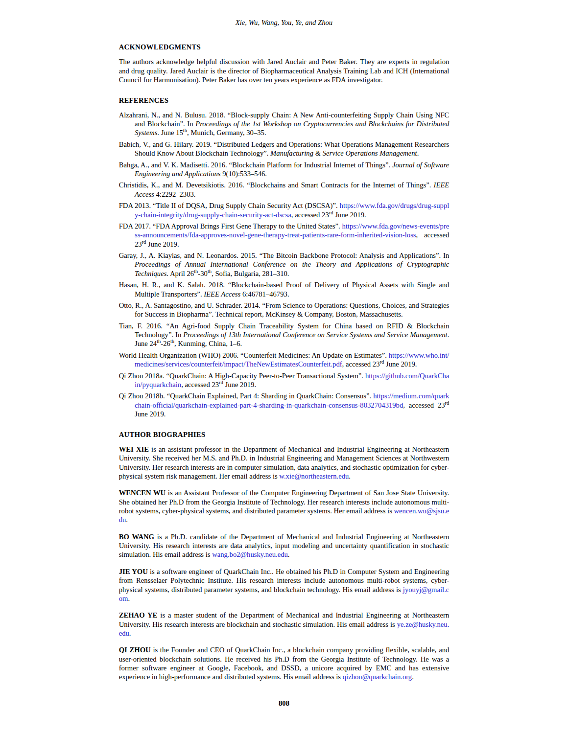Xie, Wu, Wang, You, Ye, and Zhou
ACKNOWLEDGMENTS
The authors acknowledge helpful discussion with Jared Auclair and Peter Baker. They are experts in regulation and drug quality. Jared Auclair is the director of Biopharmaceutical Analysis Training Lab and ICH (International Council for Harmonisation). Peter Baker has over ten years experience as FDA investigator.
REFERENCES
Alzahrani, N., and N. Bulusu. 2018. “Block-supply Chain: A New Anti-counterfeiting Supply Chain Using NFC and Blockchain”. In Proceedings of the 1st Workshop on Cryptocurrencies and Blockchains for Distributed Systems. June 15th, Munich, Germany, 30–35.
Babich, V., and G. Hilary. 2019. “Distributed Ledgers and Operations: What Operations Management Researchers Should Know About Blockchain Technology”. Manufacturing & Service Operations Management.
Bahga, A., and V. K. Madisetti. 2016. “Blockchain Platform for Industrial Internet of Things”. Journal of Software Engineering and Applications 9(10):533–546.
Christidis, K., and M. Devetsikiotis. 2016. “Blockchains and Smart Contracts for the Internet of Things”. IEEE Access 4:2292–2303.
FDA 2013. “Title II of DQSA, Drug Supply Chain Security Act (DSCSA)”. https://www.fda.gov/drugs/drug-supply-chain-integrity/drug-supply-chain-security-act-dscsa, accessed 23rd June 2019.
FDA 2017. “FDA Approval Brings First Gene Therapy to the United States”. https://www.fda.gov/news-events/press-announcements/fda-approves-novel-gene-therapy-treat-patients-rare-form-inherited-vision-loss, accessed 23rd June 2019.
Garay, J., A. Kiayias, and N. Leonardos. 2015. “The Bitcoin Backbone Protocol: Analysis and Applications”. In Proceedings of Annual International Conference on the Theory and Applications of Cryptographic Techniques. April 26th-30th, Sofia, Bulgaria, 281–310.
Hasan, H. R., and K. Salah. 2018. “Blockchain-based Proof of Delivery of Physical Assets with Single and Multiple Transporters”. IEEE Access 6:46781–46793.
Otto, R., A. Santagostino, and U. Schrader. 2014. “From Science to Operations: Questions, Choices, and Strategies for Success in Biopharma”. Technical report, McKinsey & Company, Boston, Massachusetts.
Tian, F. 2016. “An Agri-food Supply Chain Traceability System for China based on RFID & Blockchain Technology”. In Proceedings of 13th International Conference on Service Systems and Service Management. June 24th-26th, Kunming, China, 1–6.
World Health Organization (WHO) 2006. “Counterfeit Medicines: An Update on Estimates”. https://www.who.int/medicines/services/counterfeit/impact/TheNewEstimatesCounterfeit.pdf, accessed 23rd June 2019.
Qi Zhou 2018a. “QuarkChain: A High-Capacity Peer-to-Peer Transactional System”. https://github.com/QuarkChain/pyquarkchain, accessed 23rd June 2019.
Qi Zhou 2018b. “QuarkChain Explained, Part 4: Sharding in QuarkChain: Consensus”. https://medium.com/quarkchain-official/quarkchain-explained-part-4-sharding-in-quarkchain-consensus-8032704319bd, accessed 23rd June 2019.
AUTHOR BIOGRAPHIES
WEI XIE is an assistant professor in the Department of Mechanical and Industrial Engineering at Northeastern University. She received her M.S. and Ph.D. in Industrial Engineering and Management Sciences at Northwestern University. Her research interests are in computer simulation, data analytics, and stochastic optimization for cyber-physical system risk management. Her email address is w.xie@northeastern.edu.
WENCEN WU is an Assistant Professor of the Computer Engineering Department of San Jose State University. She obtained her Ph.D from the Georgia Institute of Technology. Her research interests include autonomous multi-robot systems, cyber-physical systems, and distributed parameter systems. Her email address is wencen.wu@sjsu.edu.
BO WANG is a Ph.D. candidate of the Department of Mechanical and Industrial Engineering at Northeastern University. His research interests are data analytics, input modeling and uncertainty quantification in stochastic simulation. His email address is wang.bo2@husky.neu.edu.
JIE YOU is a software engineer of QuarkChain Inc.. He obtained his Ph.D in Computer System and Engineering from Rensselaer Polytechnic Institute. His research interests include autonomous multi-robot systems, cyber-physical systems, distributed parameter systems, and blockchain technology. His email address is jyouyj@gmail.com.
ZEHAO YE is a master student of the Department of Mechanical and Industrial Engineering at Northeastern University. His research interests are blockchain and stochastic simulation. His email address is ye.ze@husky.neu.edu.
QI ZHOU is the Founder and CEO of QuarkChain Inc., a blockchain company providing flexible, scalable, and user-oriented blockchain solutions. He received his Ph.D from the Georgia Institute of Technology. He was a former software engineer at Google, Facebook, and DSSD, a unicore acquired by EMC and has extensive experience in high-performance and distributed systems. His email address is qizhou@quarkchain.org.
808